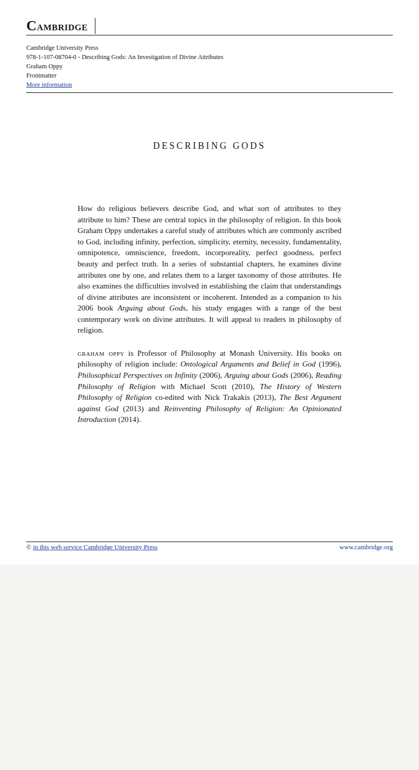Cambridge
Cambridge University Press
978-1-107-08704-0 - Describing Gods: An Investigation of Divine Attributes
Graham Oppy
Frontmatter
More information
Describing Gods
How do religious believers describe God, and what sort of attributes to they attribute to him? These are central topics in the philosophy of religion. In this book Graham Oppy undertakes a careful study of attributes which are commonly ascribed to God, including infinity, perfection, simplicity, eternity, necessity, fundamentality, omnipotence, omniscience, freedom, incorporeality, perfect goodness, perfect beauty and perfect truth. In a series of substantial chapters, he examines divine attributes one by one, and relates them to a larger taxonomy of those attributes. He also examines the difficulties involved in establishing the claim that understandings of divine attributes are inconsistent or incoherent. Intended as a companion to his 2006 book Arguing about Gods, his study engages with a range of the best contemporary work on divine attributes. It will appeal to readers in philosophy of religion.
graham oppy is Professor of Philosophy at Monash University. His books on philosophy of religion include: Ontological Arguments and Belief in God (1996), Philosophical Perspectives on Infinity (2006), Arguing about Gods (2006), Reading Philosophy of Religion with Michael Scott (2010), The History of Western Philosophy of Religion co-edited with Nick Trakakis (2013), The Best Argument against God (2013) and Reinventing Philosophy of Religion: An Opinionated Introduction (2014).
© in this web service Cambridge University Press
www.cambridge.org